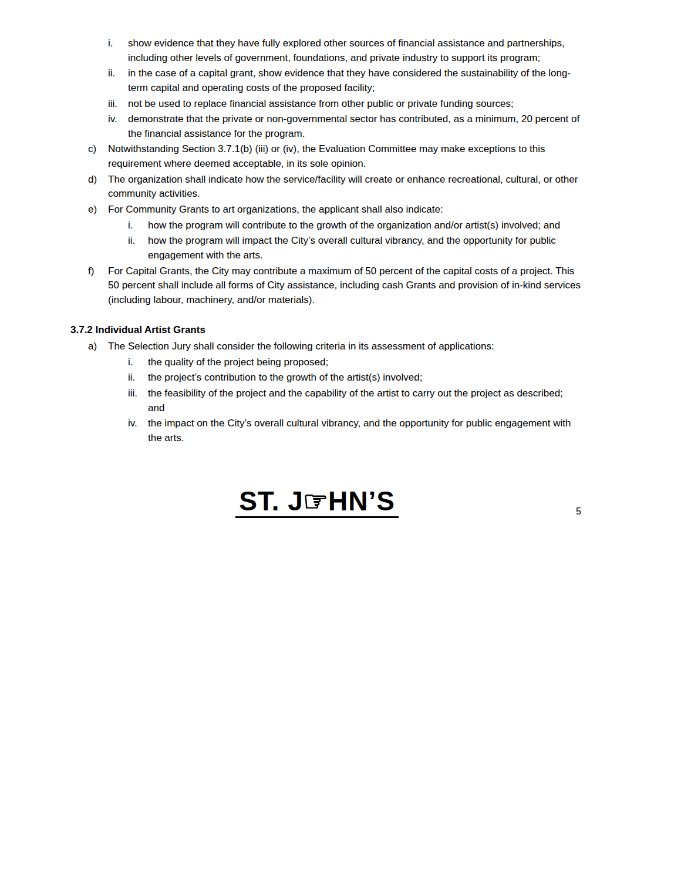i. show evidence that they have fully explored other sources of financial assistance and partnerships, including other levels of government, foundations, and private industry to support its program;
ii. in the case of a capital grant, show evidence that they have considered the sustainability of the long-term capital and operating costs of the proposed facility;
iii. not be used to replace financial assistance from other public or private funding sources;
iv. demonstrate that the private or non-governmental sector has contributed, as a minimum, 20 percent of the financial assistance for the program.
c) Notwithstanding Section 3.7.1(b) (iii) or (iv), the Evaluation Committee may make exceptions to this requirement where deemed acceptable, in its sole opinion.
d) The organization shall indicate how the service/facility will create or enhance recreational, cultural, or other community activities.
e) For Community Grants to art organizations, the applicant shall also indicate:
i. how the program will contribute to the growth of the organization and/or artist(s) involved; and
ii. how the program will impact the City’s overall cultural vibrancy, and the opportunity for public engagement with the arts.
f) For Capital Grants, the City may contribute a maximum of 50 percent of the capital costs of a project. This 50 percent shall include all forms of City assistance, including cash Grants and provision of in-kind services (including labour, machinery, and/or materials).
3.7.2 Individual Artist Grants
a) The Selection Jury shall consider the following criteria in its assessment of applications:
i. the quality of the project being proposed;
ii. the project’s contribution to the growth of the artist(s) involved;
iii. the feasibility of the project and the capability of the artist to carry out the project as described; and
iv. the impact on the City’s overall cultural vibrancy, and the opportunity for public engagement with the arts.
ST. J☞HN’S
5